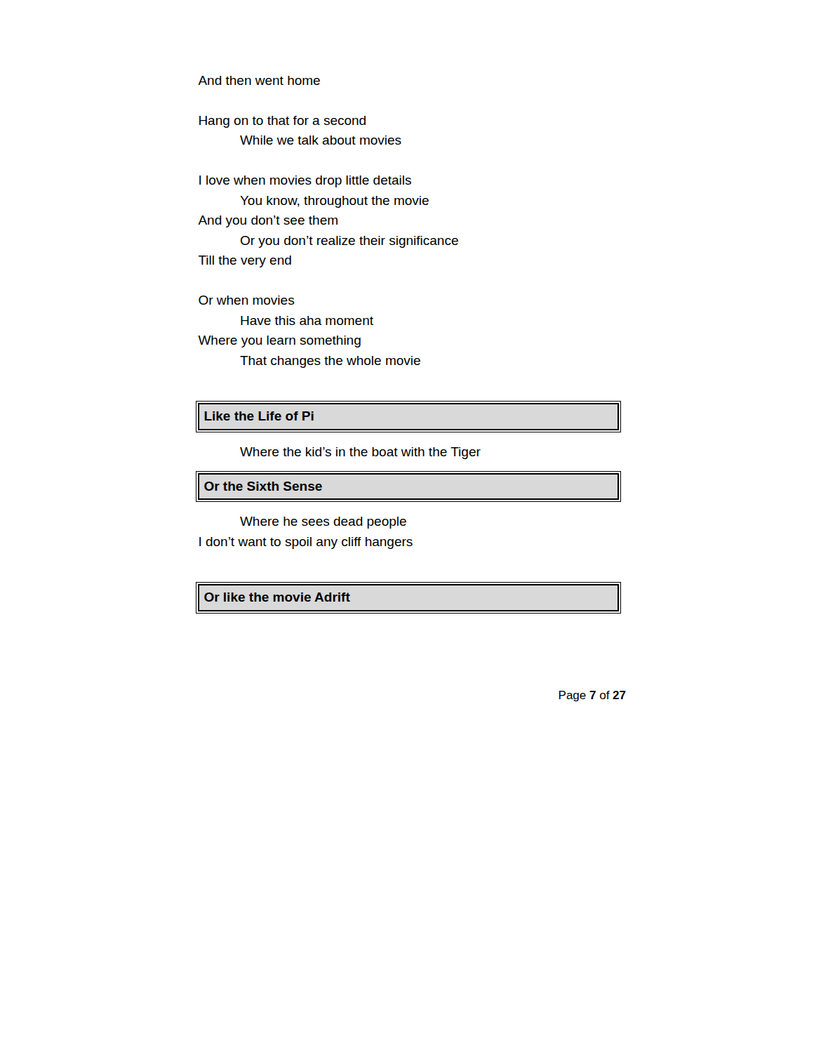And then went home
Hang on to that for a second
While we talk about movies
I love when movies drop little details
You know, throughout the movie
And you don’t see them
Or you don’t realize their significance
Till the very end
Or when movies
Have this aha moment
Where you learn something
That changes the whole movie
Like the Life of Pi
Where the kid’s in the boat with the Tiger
Or the Sixth Sense
Where he sees dead people
I don’t want to spoil any cliff hangers
Or like the movie Adrift
Page 7 of 27